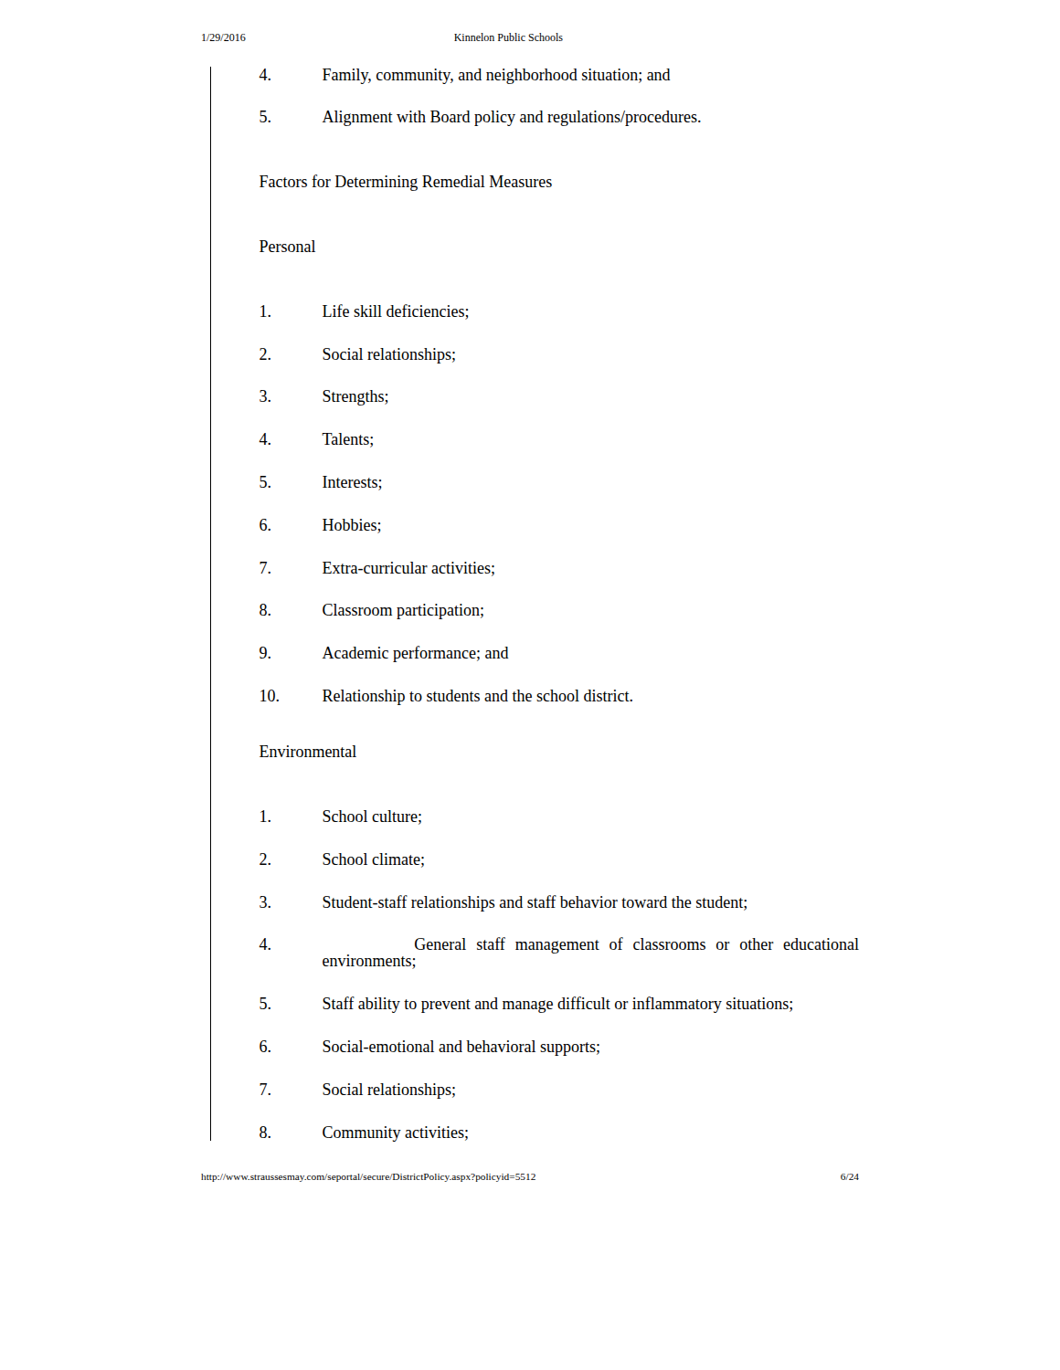1/29/2016
Kinnelon Public Schools
4.
Family, community, and neighborhood situation; and
5.
Alignment with Board policy and regulations/procedures.
Factors for Determining Remedial Measures
Personal
1.
Life skill deficiencies;
2.
Social relationships;
3.
Strengths;
4.
Talents;
5.
Interests;
6.
Hobbies;
7.
Extra-curricular activities;
8.
Classroom participation;
9.
Academic performance; and
10.
Relationship to students and the school district.
Environmental
1.
School culture;
2.
School climate;
3.
Student-staff relationships and staff behavior toward the student;
4.
General staff management of classrooms or other educational environments;
5.
Staff ability to prevent and manage difficult or inflammatory situations;
6.
Social-emotional and behavioral supports;
7.
Social relationships;
8.
Community activities;
http://www.straussesmay.com/seportal/secure/DistrictPolicy.aspx?policyid=5512
6/24